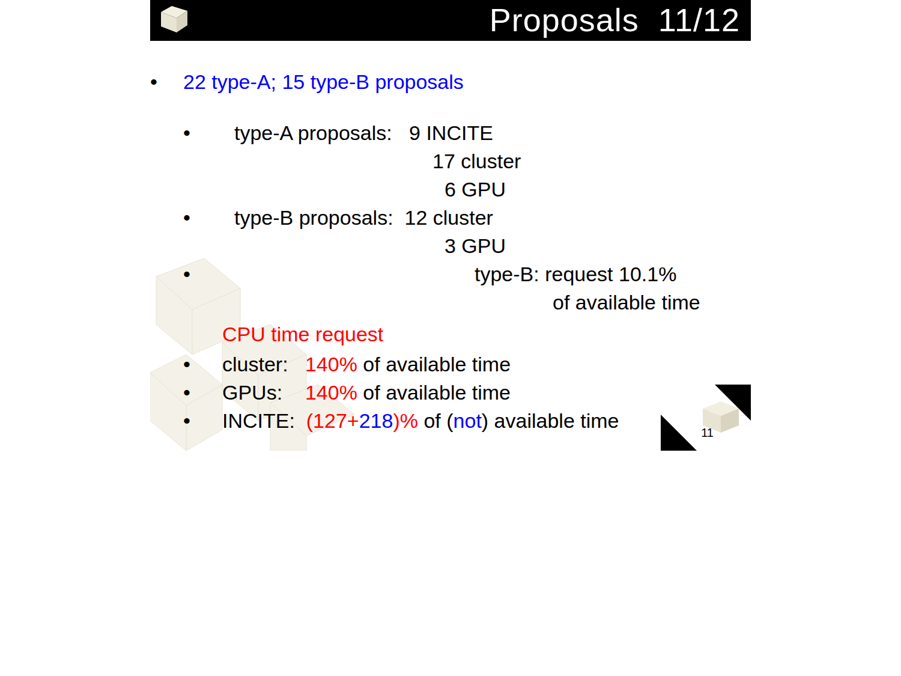Proposals 11/12
11
•22 type-A; 15 type-B proposals
•type-A proposals: 9 INCITE
17 cluster
6 GPU
•type-B proposals: 12 cluster
3 GPU
•type-B: request 10.1%
of available time
CPU time request
•cluster: 140% of available time
•GPUs: 140% of available time
•INCITE: (127+218)% of (not) available time